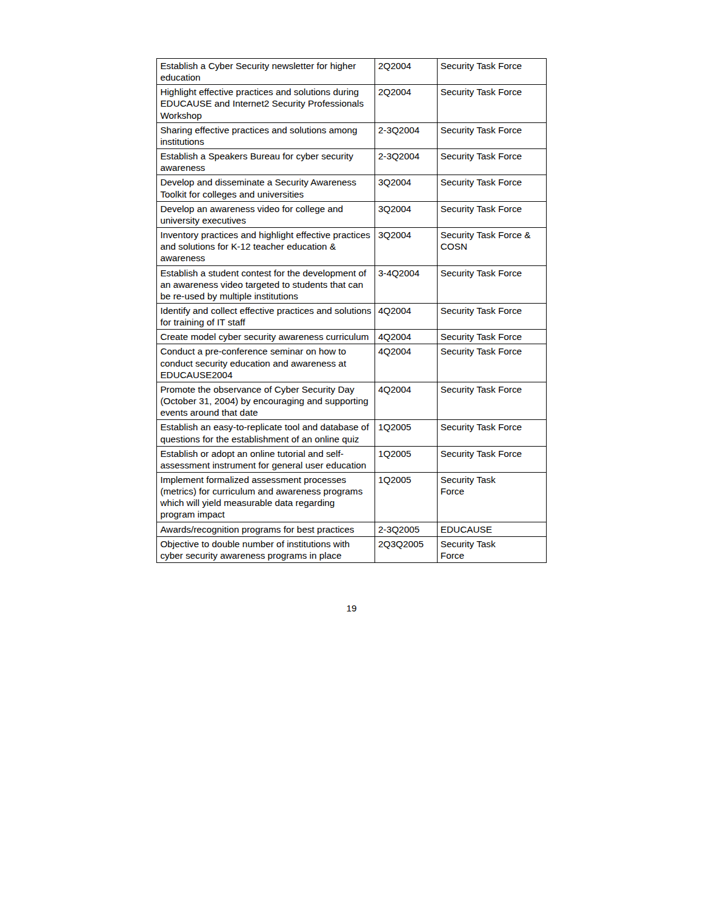| Establish a Cyber Security newsletter for higher education | 2Q2004 | Security Task Force |
| Highlight effective practices and solutions during EDUCAUSE and Internet2 Security Professionals Workshop | 2Q2004 | Security Task Force |
| Sharing effective practices and solutions among institutions | 2-3Q2004 | Security Task Force |
| Establish a Speakers Bureau for cyber security awareness | 2-3Q2004 | Security Task Force |
| Develop and disseminate a Security Awareness Toolkit for colleges and universities | 3Q2004 | Security Task Force |
| Develop an awareness video for college and university executives | 3Q2004 | Security Task Force |
| Inventory practices and highlight effective practices and solutions for K-12 teacher education & awareness | 3Q2004 | Security Task Force & COSN |
| Establish a student contest for the development of an awareness video targeted to students that can be re-used by multiple institutions | 3-4Q2004 | Security Task Force |
| Identify and collect effective practices and solutions for training of IT staff | 4Q2004 | Security Task Force |
| Create model cyber security awareness curriculum | 4Q2004 | Security Task Force |
| Conduct a pre-conference seminar on how to conduct security education and awareness at EDUCAUSE2004 | 4Q2004 | Security Task Force |
| Promote the observance of Cyber Security Day (October 31, 2004) by encouraging and supporting events around that date | 4Q2004 | Security Task Force |
| Establish an easy-to-replicate tool and database of questions for the establishment of an online quiz | 1Q2005 | Security Task Force |
| Establish or adopt an online tutorial and self-assessment instrument for general user education | 1Q2005 | Security Task Force |
| Implement formalized assessment processes (metrics) for curriculum and awareness programs which will yield measurable data regarding program impact | 1Q2005 | Security Task Force |
| Awards/recognition programs for best practices | 2-3Q2005 | EDUCAUSE |
| Objective to double number of institutions with cyber security awareness programs in place | 2Q3Q2005 | Security Task Force |
19